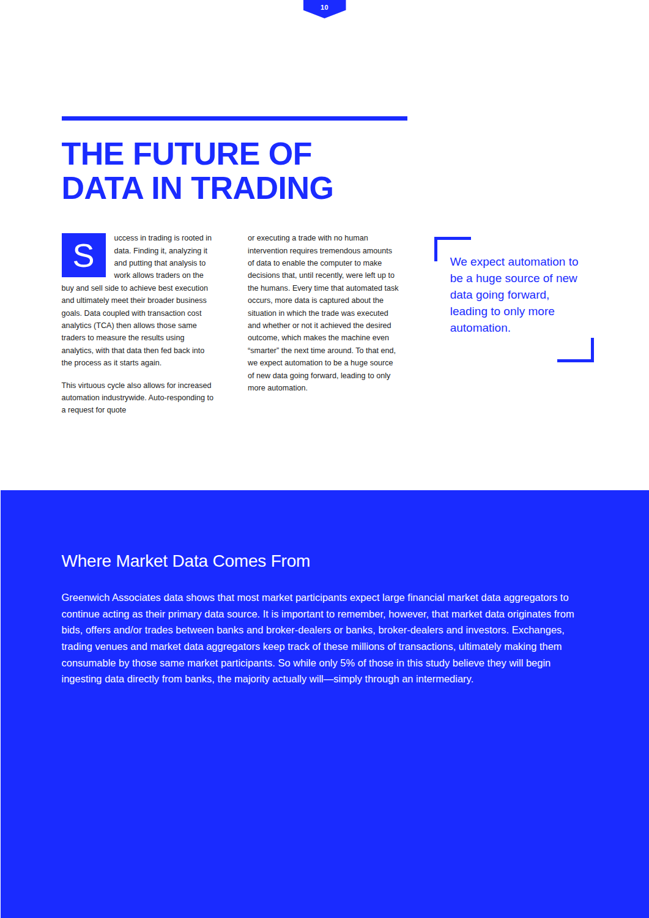10
The Future of
Data in Trading
Success in trading is rooted in data. Finding it, analyzing it and putting that analysis to work allows traders on the buy and sell side to achieve best execution and ultimately meet their broader business goals. Data coupled with transaction cost analytics (TCA) then allows those same traders to measure the results using analytics, with that data then fed back into the process as it starts again.
This virtuous cycle also allows for increased automation industrywide. Auto-responding to a request for quote
or executing a trade with no human intervention requires tremendous amounts of data to enable the computer to make decisions that, until recently, were left up to the humans. Every time that automated task occurs, more data is captured about the situation in which the trade was executed and whether or not it achieved the desired outcome, which makes the machine even “smarter” the next time around. To that end, we expect automation to be a huge source of new data going forward, leading to only more automation.
We expect automation to be a huge source of new data going forward, leading to only more automation.
Where Market Data Comes From
Greenwich Associates data shows that most market participants expect large financial market data aggregators to continue acting as their primary data source. It is important to remember, however, that market data originates from bids, offers and/or trades between banks and broker-dealers or banks, broker-dealers and investors. Exchanges, trading venues and market data aggregators keep track of these millions of transactions, ultimately making them consumable by those same market participants. So while only 5% of those in this study believe they will begin ingesting data directly from banks, the majority actually will—simply through an intermediary.